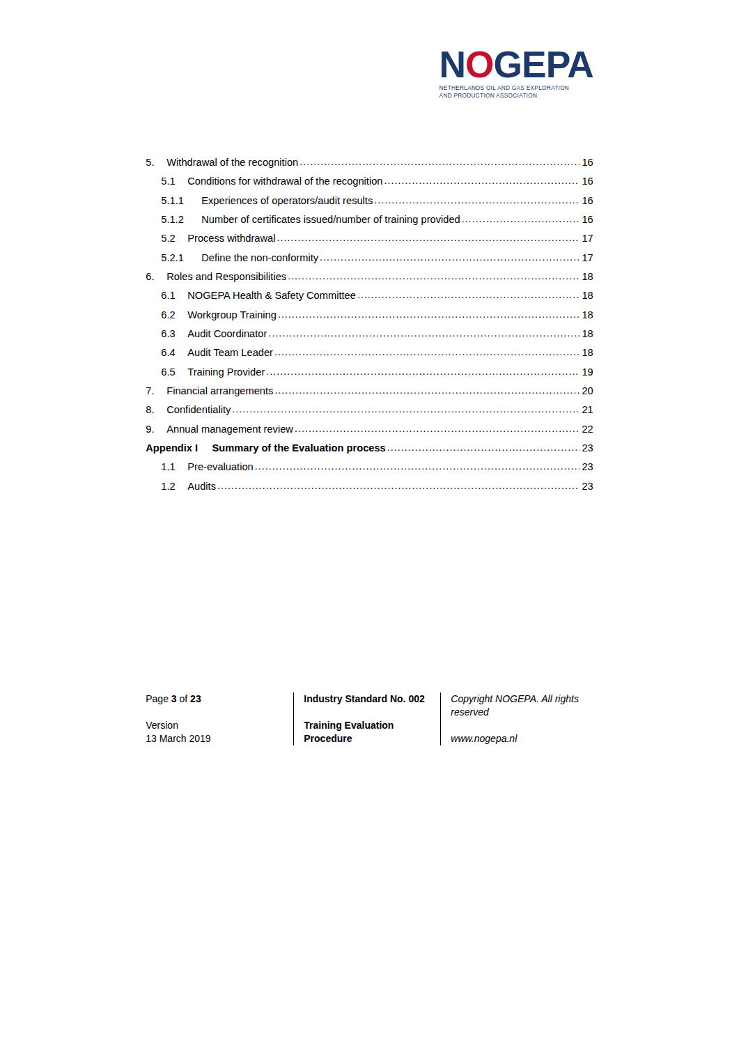NOGEPA
NETHERLANDS OIL AND GAS EXPLORATION
AND PRODUCTION ASSOCIATION
5. Withdrawal of the recognition .................................................................................................. 16
5.1 Conditions for withdrawal of the recognition ....................................................................... 16
5.1.1 Experiences of operators/audit results ............................................................................. 16
5.1.2 Number of certificates issued/number of training provided ........................................... 16
5.2 Process withdrawal ......................................................................................................... 17
5.2.1 Define the non-conformity .............................................................................................. 17
6. Roles and Responsibilities ......................................................................................................... 18
6.1 NOGEPA Health & Safety Committee ................................................................................. 18
6.2 Workgroup Training ......................................................................................................... 18
6.3 Audit Coordinator ........................................................................................................... 18
6.4 Audit Team Leader ......................................................................................................... 18
6.5 Training Provider ............................................................................................................. 19
7. Financial arrangements ............................................................................................................. 20
8. Confidentiality ............................................................................................................................. 21
9. Annual management review ..................................................................................................... 22
Appendix I Summary of the Evaluation process ........................................................... 23
1.1 Pre-evaluation ............................................................................................................... 23
1.2 Audits .......................................................................................................................... 23
Page 3 of 23
Version
13 March 2019
Industry Standard No. 002
Training Evaluation Procedure
Copyright NOGEPA. All rights reserved
www.nogepa.nl